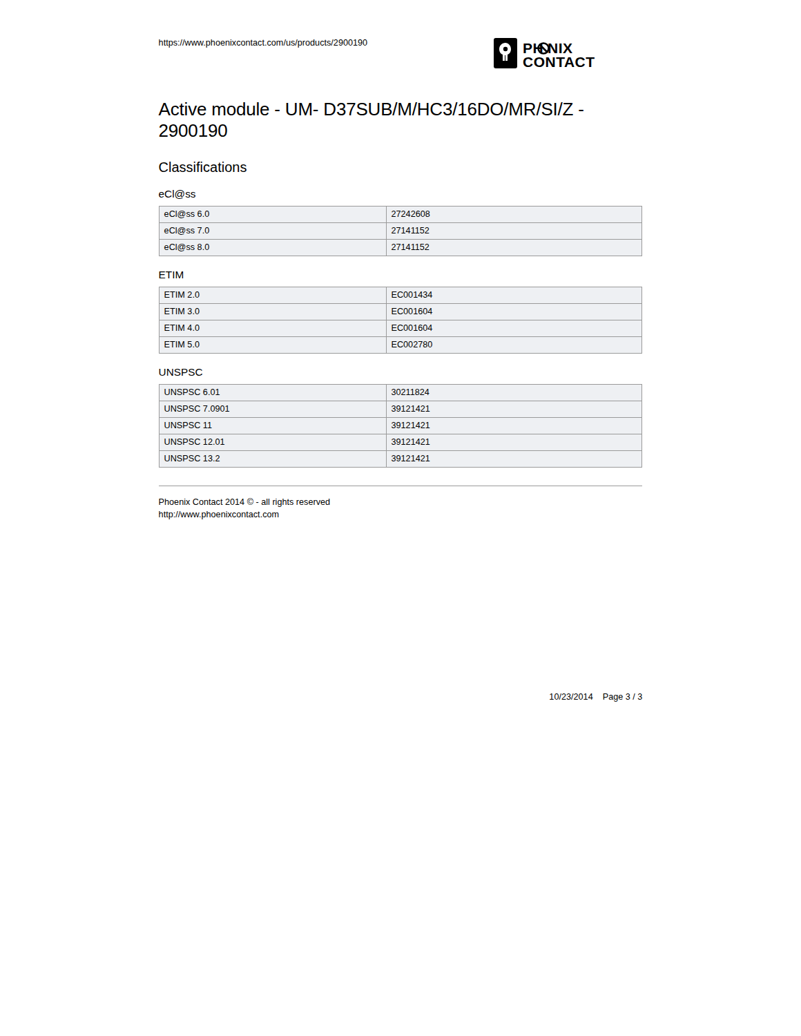https://www.phoenixcontact.com/us/products/2900190
PH NIX CONTACT
Active module - UM- D37SUB/M/HC3/16DO/MR/SI/Z - 2900190
Classifications
eCl@ss
| eCl@ss 6.0 | 27242608 |
| eCl@ss 7.0 | 27141152 |
| eCl@ss 8.0 | 27141152 |
ETIM
| ETIM 2.0 | EC001434 |
| ETIM 3.0 | EC001604 |
| ETIM 4.0 | EC001604 |
| ETIM 5.0 | EC002780 |
UNSPSC
| UNSPSC 6.01 | 30211824 |
| UNSPSC 7.0901 | 39121421 |
| UNSPSC 11 | 39121421 |
| UNSPSC 12.01 | 39121421 |
| UNSPSC 13.2 | 39121421 |
Phoenix Contact 2014 © - all rights reserved
http://www.phoenixcontact.com
10/23/2014Page 3 / 3